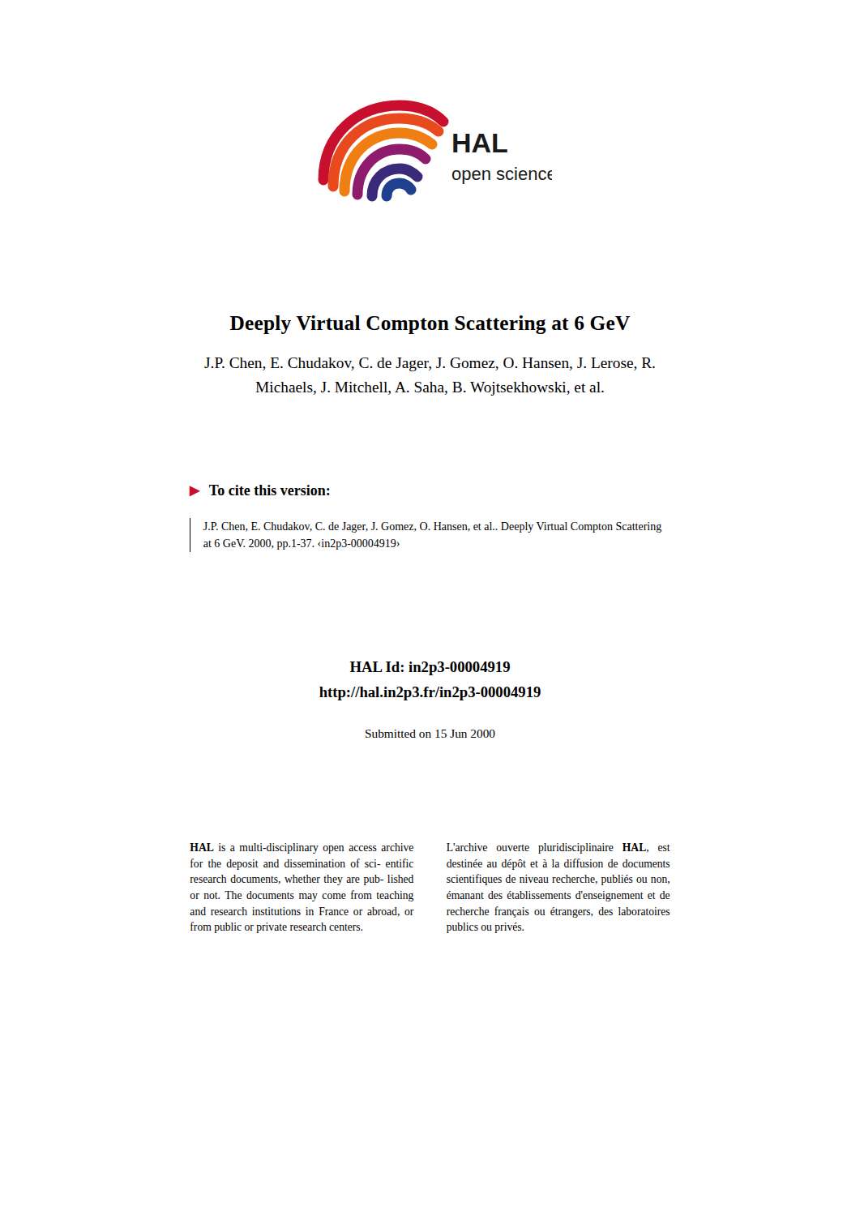HAL open science
Deeply Virtual Compton Scattering at 6 GeV
J.P. Chen, E. Chudakov, C. de Jager, J. Gomez, O. Hansen, J. Lerose, R. Michaels, J. Mitchell, A. Saha, B. Wojtsekhowski, et al.
▶ To cite this version:
J.P. Chen, E. Chudakov, C. de Jager, J. Gomez, O. Hansen, et al.. Deeply Virtual Compton Scattering at 6 GeV. 2000, pp.1-37. ‹in2p3-00004919›
HAL Id: in2p3-00004919
http://hal.in2p3.fr/in2p3-00004919
Submitted on 15 Jun 2000
HAL is a multi-disciplinary open access archive for the deposit and dissemination of sci- entific research documents, whether they are pub- lished or not. The documents may come from teaching and research institutions in France or abroad, or from public or private research centers.
L'archive ouverte pluridisciplinaire HAL, est destinée au dépôt et à la diffusion de documents scientifiques de niveau recherche, publiés ou non, émanant des établissements d'enseignement et de recherche français ou étrangers, des laboratoires publics ou privés.